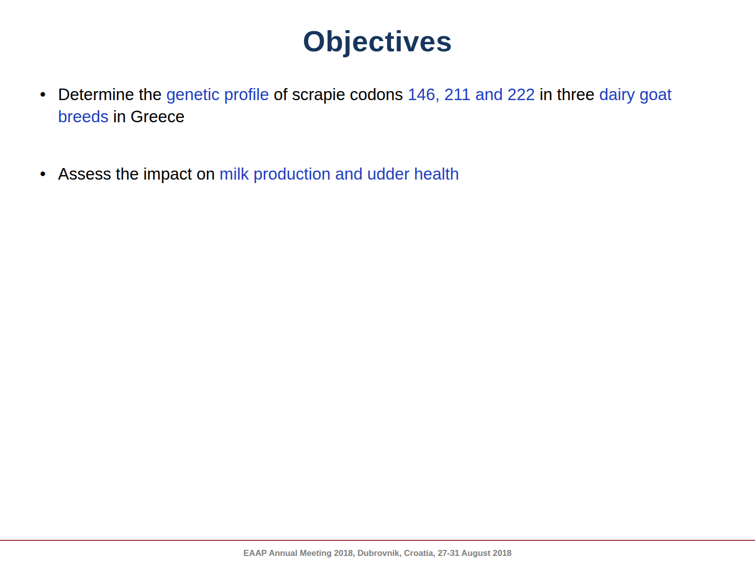Objectives
Determine the genetic profile of scrapie codons 146, 211 and 222 in three dairy goat breeds in Greece
Assess the impact on milk production and udder health
EAAP Annual Meeting 2018, Dubrovnik, Croatia, 27-31 August 2018